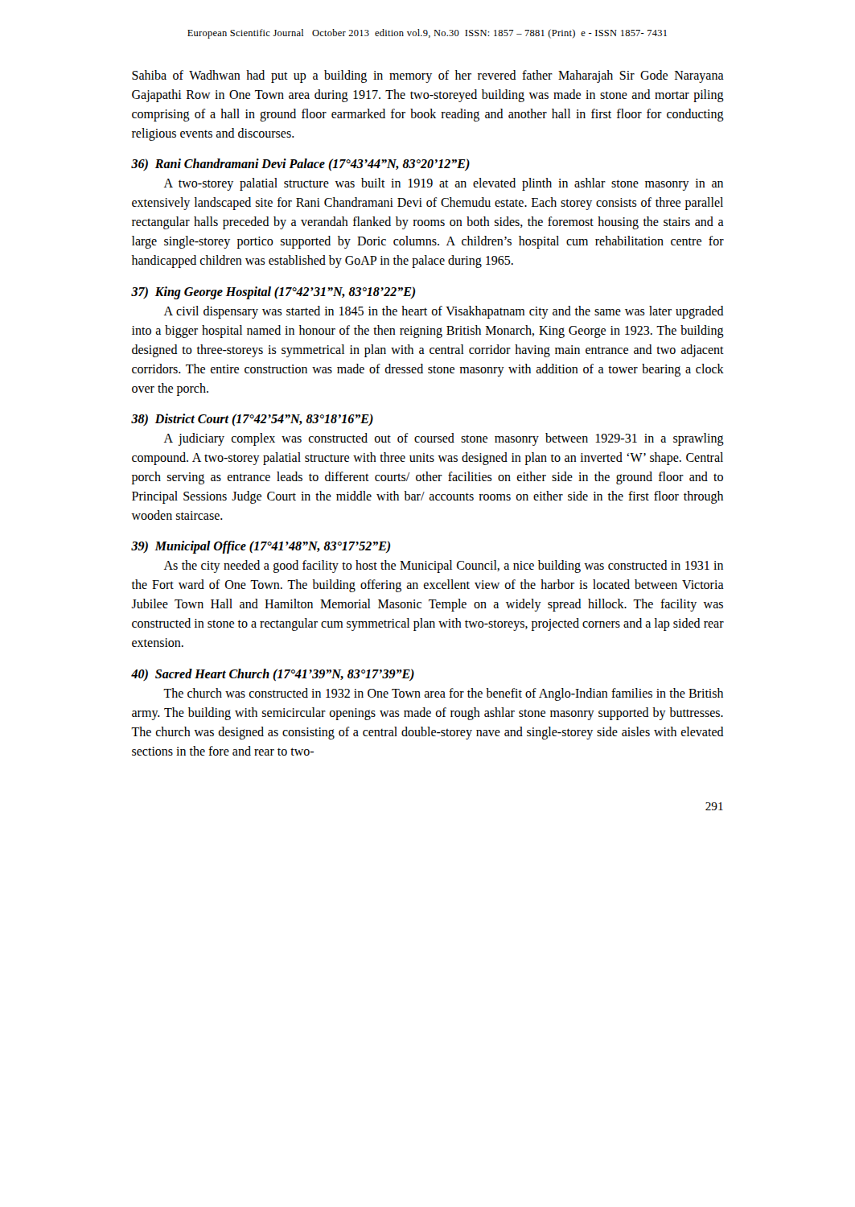European Scientific Journal October 2013 edition vol.9, No.30 ISSN: 1857 – 7881 (Print) e - ISSN 1857- 7431
Sahiba of Wadhwan had put up a building in memory of her revered father Maharajah Sir Gode Narayana Gajapathi Row in One Town area during 1917. The two-storeyed building was made in stone and mortar piling comprising of a hall in ground floor earmarked for book reading and another hall in first floor for conducting religious events and discourses.
36) Rani Chandramani Devi Palace (17°43’44”N, 83°20’12”E)
A two-storey palatial structure was built in 1919 at an elevated plinth in ashlar stone masonry in an extensively landscaped site for Rani Chandramani Devi of Chemudu estate. Each storey consists of three parallel rectangular halls preceded by a verandah flanked by rooms on both sides, the foremost housing the stairs and a large single-storey portico supported by Doric columns. A children’s hospital cum rehabilitation centre for handicapped children was established by GoAP in the palace during 1965.
37) King George Hospital (17°42’31”N, 83°18’22”E)
A civil dispensary was started in 1845 in the heart of Visakhapatnam city and the same was later upgraded into a bigger hospital named in honour of the then reigning British Monarch, King George in 1923. The building designed to three-storeys is symmetrical in plan with a central corridor having main entrance and two adjacent corridors. The entire construction was made of dressed stone masonry with addition of a tower bearing a clock over the porch.
38) District Court (17°42’54”N, 83°18’16”E)
A judiciary complex was constructed out of coursed stone masonry between 1929-31 in a sprawling compound. A two-storey palatial structure with three units was designed in plan to an inverted ‘W’ shape. Central porch serving as entrance leads to different courts/ other facilities on either side in the ground floor and to Principal Sessions Judge Court in the middle with bar/ accounts rooms on either side in the first floor through wooden staircase.
39) Municipal Office (17°41’48”N, 83°17’52”E)
As the city needed a good facility to host the Municipal Council, a nice building was constructed in 1931 in the Fort ward of One Town. The building offering an excellent view of the harbor is located between Victoria Jubilee Town Hall and Hamilton Memorial Masonic Temple on a widely spread hillock. The facility was constructed in stone to a rectangular cum symmetrical plan with two-storeys, projected corners and a lap sided rear extension.
40) Sacred Heart Church (17°41’39”N, 83°17’39”E)
The church was constructed in 1932 in One Town area for the benefit of Anglo-Indian families in the British army. The building with semicircular openings was made of rough ashlar stone masonry supported by buttresses. The church was designed as consisting of a central double-storey nave and single-storey side aisles with elevated sections in the fore and rear to two-
291